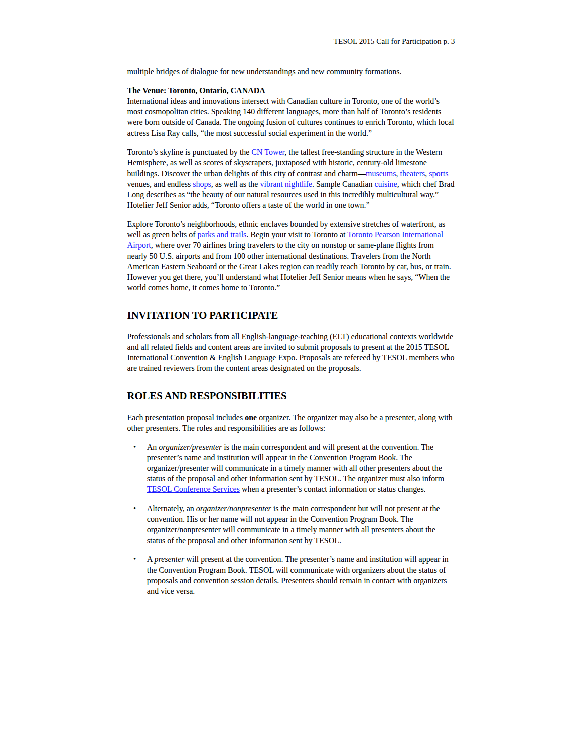TESOL 2015 Call for Participation p. 3
multiple bridges of dialogue for new understandings and new community formations.
The Venue: Toronto, Ontario, CANADA
International ideas and innovations intersect with Canadian culture in Toronto, one of the world’s most cosmopolitan cities. Speaking 140 different languages, more than half of Toronto’s residents were born outside of Canada. The ongoing fusion of cultures continues to enrich Toronto, which local actress Lisa Ray calls, “the most successful social experiment in the world.”
Toronto’s skyline is punctuated by the CN Tower, the tallest free-standing structure in the Western Hemisphere, as well as scores of skyscrapers, juxtaposed with historic, century-old limestone buildings. Discover the urban delights of this city of contrast and charm—museums, theaters, sports venues, and endless shops, as well as the vibrant nightlife. Sample Canadian cuisine, which chef Brad Long describes as “the beauty of our natural resources used in this incredibly multicultural way.” Hotelier Jeff Senior adds, “Toronto offers a taste of the world in one town.”
Explore Toronto’s neighborhoods, ethnic enclaves bounded by extensive stretches of waterfront, as well as green belts of parks and trails. Begin your visit to Toronto at Toronto Pearson International Airport, where over 70 airlines bring travelers to the city on nonstop or same-plane flights from nearly 50 U.S. airports and from 100 other international destinations. Travelers from the North American Eastern Seaboard or the Great Lakes region can readily reach Toronto by car, bus, or train. However you get there, you’ll understand what Hotelier Jeff Senior means when he says, “When the world comes home, it comes home to Toronto.”
INVITATION TO PARTICIPATE
Professionals and scholars from all English-language-teaching (ELT) educational contexts worldwide and all related fields and content areas are invited to submit proposals to present at the 2015 TESOL International Convention & English Language Expo. Proposals are refereed by TESOL members who are trained reviewers from the content areas designated on the proposals.
ROLES AND RESPONSIBILITIES
Each presentation proposal includes one organizer. The organizer may also be a presenter, along with other presenters. The roles and responsibilities are as follows:
An organizer/presenter is the main correspondent and will present at the convention. The presenter’s name and institution will appear in the Convention Program Book. The organizer/presenter will communicate in a timely manner with all other presenters about the status of the proposal and other information sent by TESOL. The organizer must also inform TESOL Conference Services when a presenter’s contact information or status changes.
Alternately, an organizer/nonpresenter is the main correspondent but will not present at the convention. His or her name will not appear in the Convention Program Book. The organizer/nonpresenter will communicate in a timely manner with all presenters about the status of the proposal and other information sent by TESOL.
A presenter will present at the convention. The presenter’s name and institution will appear in the Convention Program Book. TESOL will communicate with organizers about the status of proposals and convention session details. Presenters should remain in contact with organizers and vice versa.